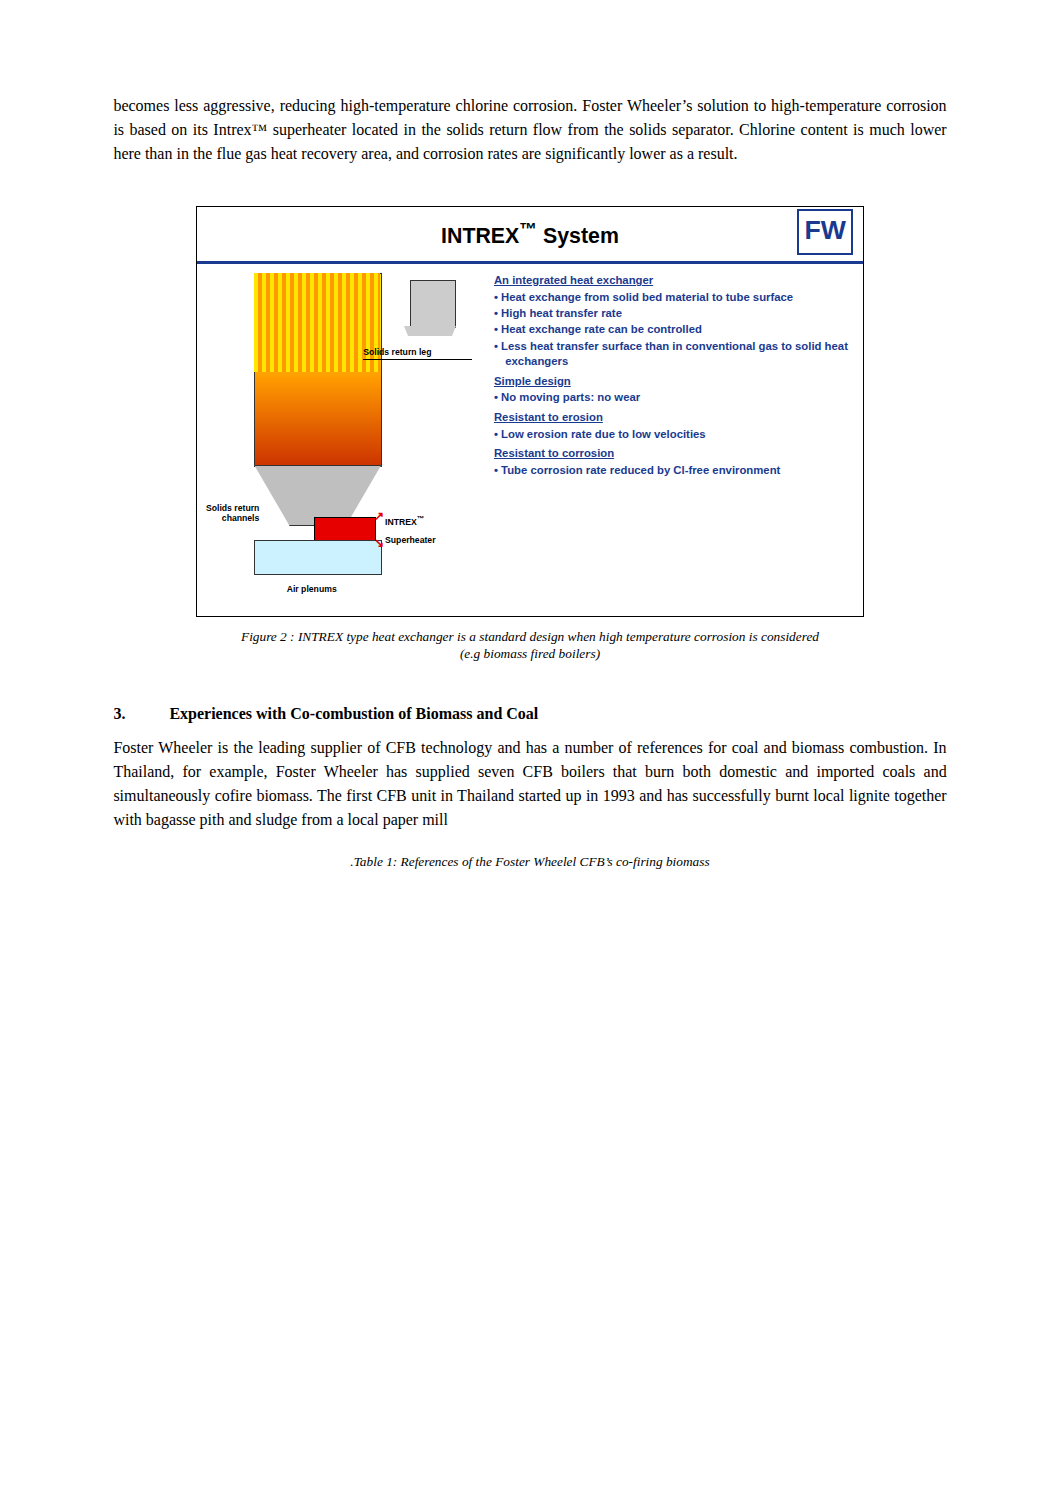becomes less aggressive, reducing high-temperature chlorine corrosion. Foster Wheeler’s solution to high-temperature corrosion is based on its Intrex™ superheater located in the solids return flow from the solids separator. Chlorine content is much lower here than in the flue gas heat recovery area, and corrosion rates are significantly lower as a result.
INTREX™ System
FW
Solids return leg
Solids return
channels
↗
↘
INTREX™
Superheater
Air plenums
An integrated heat exchanger
Heat exchange from solid bed material to tube surface
High heat transfer rate
Heat exchange rate can be controlled
Less heat transfer surface than in conventional gas to solid heat exchangers
Simple design
No moving parts: no wear
Resistant to erosion
Low erosion rate due to low velocities
Resistant to corrosion
Tube corrosion rate reduced by Cl-free environment
Figure 2 : INTREX type heat exchanger is a standard design when high temperature corrosion is considered (e.g biomass fired boilers)
3. Experiences with Co-combustion of Biomass and Coal
Foster Wheeler is the leading supplier of CFB technology and has a number of references for coal and biomass combustion. In Thailand, for example, Foster Wheeler has supplied seven CFB boilers that burn both domestic and imported coals and simultaneously cofire biomass. The first CFB unit in Thailand started up in 1993 and has successfully burnt local lignite together with bagasse pith and sludge from a local paper mill
.Table 1: References of the Foster Wheelel CFB’s co-firing biomass